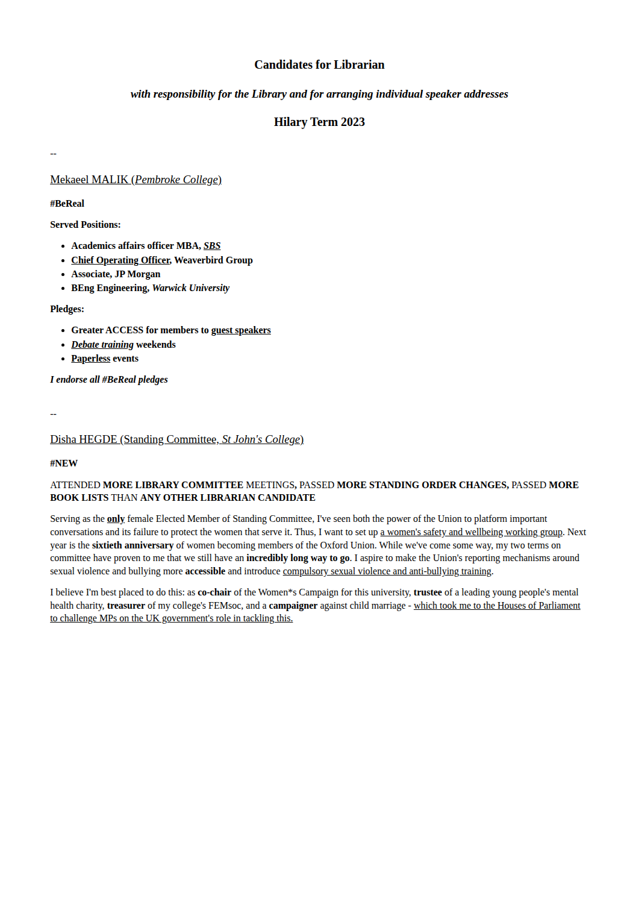Candidates for Librarian
with responsibility for the Library and for arranging individual speaker addresses
Hilary Term 2023
--
Mekaeel MALIK (Pembroke College)
#BeReal
Served Positions:
Academics affairs officer MBA, SBS
Chief Operating Officer, Weaverbird Group
Associate, JP Morgan
BEng Engineering, Warwick University
Pledges:
Greater ACCESS for members to guest speakers
Debate training weekends
Paperless events
I endorse all #BeReal pledges
--
Disha HEGDE (Standing Committee, St John's College)
#NEW
Attended more library committee meetings, passed more standing order changes, passed more book lists than any other librarian candidate
Serving as the only female Elected Member of Standing Committee, I've seen both the power of the Union to platform important conversations and its failure to protect the women that serve it. Thus, I want to set up a women's safety and wellbeing working group. Next year is the sixtieth anniversary of women becoming members of the Oxford Union. While we've come some way, my two terms on committee have proven to me that we still have an incredibly long way to go. I aspire to make the Union's reporting mechanisms around sexual violence and bullying more accessible and introduce compulsory sexual violence and anti-bullying training.
I believe I'm best placed to do this: as co-chair of the Women*s Campaign for this university, trustee of a leading young people's mental health charity, treasurer of my college's FEMsoc, and a campaigner against child marriage - which took me to the Houses of Parliament to challenge MPs on the UK government's role in tackling this.